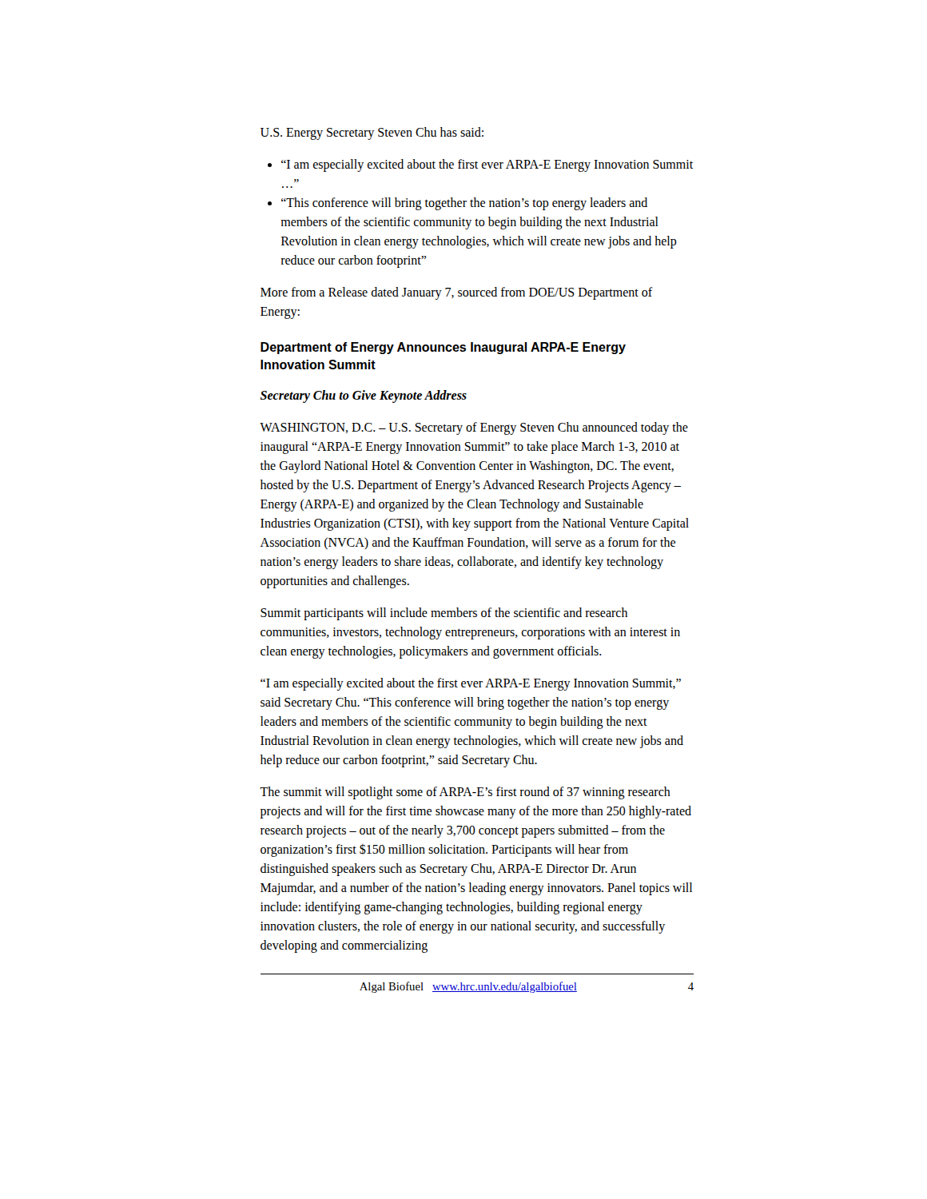U.S. Energy Secretary Steven Chu has said:
“I am especially excited about the first ever ARPA-E Energy Innovation Summit …”
“This conference will bring together the nation’s top energy leaders and members of the scientific community to begin building the next Industrial Revolution in clean energy technologies, which will create new jobs and help reduce our carbon footprint”
More from a Release dated January 7, sourced from DOE/US Department of Energy:
Department of Energy Announces Inaugural ARPA-E Energy Innovation Summit
Secretary Chu to Give Keynote Address
WASHINGTON, D.C. – U.S. Secretary of Energy Steven Chu announced today the inaugural “ARPA-E Energy Innovation Summit” to take place March 1-3, 2010 at the Gaylord National Hotel & Convention Center in Washington, DC. The event, hosted by the U.S. Department of Energy’s Advanced Research Projects Agency – Energy (ARPA-E) and organized by the Clean Technology and Sustainable Industries Organization (CTSI), with key support from the National Venture Capital Association (NVCA) and the Kauffman Foundation, will serve as a forum for the nation’s energy leaders to share ideas, collaborate, and identify key technology opportunities and challenges.
Summit participants will include members of the scientific and research communities, investors, technology entrepreneurs, corporations with an interest in clean energy technologies, policymakers and government officials.
“I am especially excited about the first ever ARPA-E Energy Innovation Summit,” said Secretary Chu. “This conference will bring together the nation’s top energy leaders and members of the scientific community to begin building the next Industrial Revolution in clean energy technologies, which will create new jobs and help reduce our carbon footprint,” said Secretary Chu.
The summit will spotlight some of ARPA-E’s first round of 37 winning research projects and will for the first time showcase many of the more than 250 highly-rated research projects – out of the nearly 3,700 concept papers submitted – from the organization’s first $150 million solicitation. Participants will hear from distinguished speakers such as Secretary Chu, ARPA-E Director Dr. Arun Majumdar, and a number of the nation’s leading energy innovators. Panel topics will include: identifying game-changing technologies, building regional energy innovation clusters, the role of energy in our national security, and successfully developing and commercializing
Algal Biofuel www.hrc.unlv.edu/algalbiofuel
4